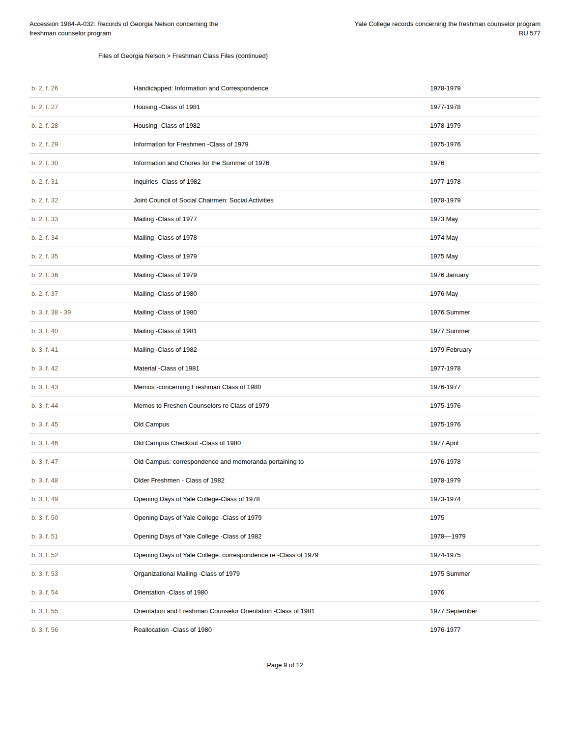Accession 1984-A-032: Records of Georgia Nelson concerning the freshman counselor program
Yale College records concerning the freshman counselor program
RU 577
Files of Georgia Nelson > Freshman Class Files (continued)
| b. 2, f. 26 | Handicapped: Information and Correspondence | 1978-1979 |
| b. 2, f. 27 | Housing -Class of 1981 | 1977-1978 |
| b. 2, f. 28 | Housing -Class of 1982 | 1978-1979 |
| b. 2, f. 29 | Information for Freshmen -Class of 1979 | 1975-1976 |
| b. 2, f. 30 | Information and Chores for the Summer of 1976 | 1976 |
| b. 2, f. 31 | Inquiries -Class of 1982 | 1977-1978 |
| b. 2, f. 32 | Joint Council of Social Chairmen: Social Activities | 1978-1979 |
| b. 2, f. 33 | Mailing -Class of 1977 | 1973 May |
| b. 2, f. 34 | Mailing -Class of 1978 | 1974 May |
| b. 2, f. 35 | Mailing -Class of 1979 | 1975 May |
| b. 2, f. 36 | Mailing -Class of 1979 | 1976 January |
| b. 2, f. 37 | Mailing -Class of 1980 | 1976 May |
| b. 3, f. 38 - 39 | Mailing -Class of 1980 | 1976 Summer |
| b. 3, f. 40 | Mailing -Class of 1981 | 1977 Summer |
| b. 3, f. 41 | Mailing -Class of 1982 | 1979 February |
| b. 3, f. 42 | Material -Class of 1981 | 1977-1978 |
| b. 3, f. 43 | Memos -concerning Freshman Class of 1980 | 1976-1977 |
| b. 3, f. 44 | Memos to Freshen Counselors re Class of 1979 | 1975-1976 |
| b. 3, f. 45 | Old Campus | 1975-1976 |
| b. 3, f. 46 | Old Campus Checkout -Class of 1980 | 1977 April |
| b. 3, f. 47 | Old Campus: correspondence and memoranda pertaining to | 1976-1978 |
| b. 3, f. 48 | Older Freshmen - Class of 1982 | 1978-1979 |
| b. 3, f. 49 | Opening Days of Yale College-Class of 1978 | 1973-1974 |
| b. 3, f. 50 | Opening Days of Yale College -Class of 1979 | 1975 |
| b. 3, f. 51 | Opening Days of Yale College -Class of 1982 | 1978––1979 |
| b. 3, f. 52 | Opening Days of Yale College: correspondence re -Class of 1979 | 1974-1975 |
| b. 3, f. 53 | Organizational Mailing -Class of 1979 | 1975 Summer |
| b. 3, f. 54 | Orientation -Class of 1980 | 1976 |
| b. 3, f. 55 | Orientation and Freshman Counselor Orientation -Class of 1981 | 1977 September |
| b. 3, f. 56 | Reallocation -Class of 1980 | 1976-1977 |
Page 9 of 12